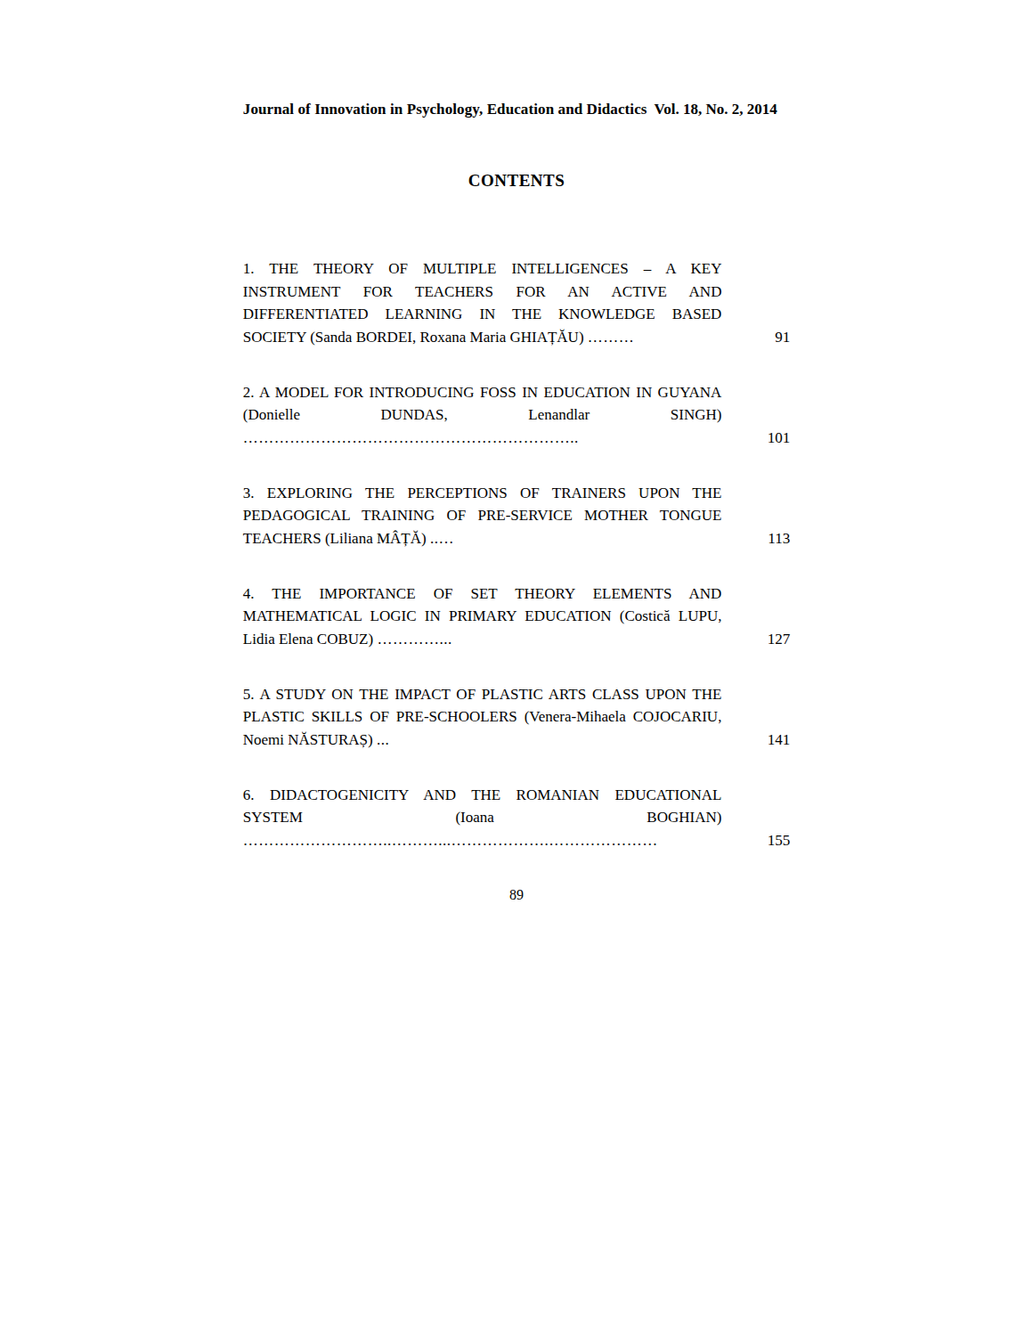Journal of Innovation in Psychology, Education and Didactics Vol. 18, No. 2, 2014
CONTENTS
1. THE THEORY OF MULTIPLE INTELLIGENCES – A KEY INSTRUMENT FOR TEACHERS FOR AN ACTIVE AND DIFFERENTIATED LEARNING IN THE KNOWLEDGE BASED SOCIETY (Sanda BORDEI, Roxana Maria GHIAȚĂU) ………
91
2. A MODEL FOR INTRODUCING FOSS IN EDUCATION IN GUYANA (Donielle DUNDAS, Lenandlar SINGH) ………………………………………………………..
101
3. EXPLORING THE PERCEPTIONS OF TRAINERS UPON THE PEDAGOGICAL TRAINING OF PRE-SERVICE MOTHER TONGUE TEACHERS (Liliana MÂȚĂ) ..…
113
4. THE IMPORTANCE OF SET THEORY ELEMENTS AND MATHEMATICAL LOGIC IN PRIMARY EDUCATION (Costică LUPU, Lidia Elena COBUZ) …………...
127
5. A STUDY ON THE IMPACT OF PLASTIC ARTS CLASS UPON THE PLASTIC SKILLS OF PRE-SCHOOLERS (Venera-Mihaela COJOCARIU, Noemi NĂSTURAȘ) ...
141
6. DIDACTOGENICITY AND THE ROMANIAN EDUCATIONAL SYSTEM (Ioana BOGHIAN) ………………………..………...……………….…………………
155
89